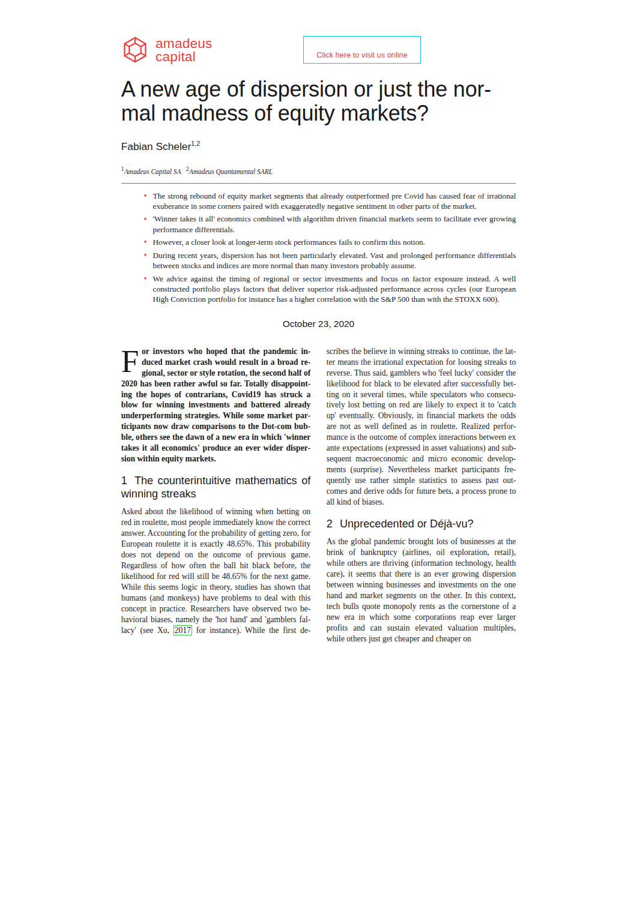amadeus
capital
Click here to visit us online
A new age of dispersion or just the nor-
mal madness of equity markets?
Fabian Scheler1,2
1Amadeus Capital SA 2Amadeus Quantamental SARL
The strong rebound of equity market segments that already outperformed pre Covid has caused fear of irrational exuberance in some corners paired with exaggeratedly negative sentiment in other parts of the market.
'Winner takes it all' economics combined with algorithm driven financial markets seem to facilitate ever growing performance differentials.
However, a closer look at longer-term stock performances fails to confirm this notion.
During recent years, dispersion has not been particularly elevated. Vast and prolonged performance differentials between stocks and indices are more normal than many investors probably assume.
We advice against the timing of regional or sector investments and focus on factor exposure instead. A well constructed portfolio plays factors that deliver superior risk-adjusted performance across cycles (our European High Conviction portfolio for instance has a higher correlation with the S&P 500 than with the STOXX 600).
October 23, 2020
For investors who hoped that the pandemic induced market crash would result in a broad regional, sector or style rotation, the second half of 2020 has been rather awful so far. Totally disappointing the hopes of contrarians, Covid19 has struck a blow for winning investments and battered already underperforming strategies. While some market participants now draw comparisons to the Dot-com bubble, others see the dawn of a new era in which 'winner takes it all economics' produce an ever wider dispersion within equity markets.
1 The counterintuitive mathematics of winning streaks
Asked about the likelihood of winning when betting on red in roulette, most people immediately know the correct answer. Accounting for the probability of getting zero, for European roulette it is exactly 48.65%. This probability does not depend on the outcome of previous game. Regardless of how often the ball hit black before, the likelihood for red will still be 48.65% for the next game. While this seems logic in theory, studies has shown that humans (and monkeys) have problems to deal with this concept in practice. Researchers have observed two behavioral biases, namely the 'hot hand' and 'gamblers fallacy' (see Xu, 2017 for instance). While the first describes the believe in winning streaks to continue, the latter means the irrational expectation for loosing streaks to reverse. Thus said, gamblers who 'feel lucky' consider the likelihood for black to be elevated after successfully betting on it several times, while speculators who consecutively lost betting on red are likely to expect it to 'catch up' eventually. Obviously, in financial markets the odds are not as well defined as in roulette. Realized performance is the outcome of complex interactions between ex ante expectations (expressed in asset valuations) and subsequent macroeconomic and micro economic developments (surprise). Nevertheless market participants frequently use rather simple statistics to assess past outcomes and derive odds for future bets, a process prone to all kind of biases.
2 Unprecedented or Déjà-vu?
As the global pandemic brought lots of businesses at the brink of bankruptcy (airlines, oil exploration, retail), while others are thriving (information technology, health care), it seems that there is an ever growing dispersion between winning businesses and investments on the one hand and market segments on the other. In this context, tech bulls quote monopoly rents as the cornerstone of a new era in which some corporations reap ever larger profits and can sustain elevated valuation multiples, while others just get cheaper and cheaper on